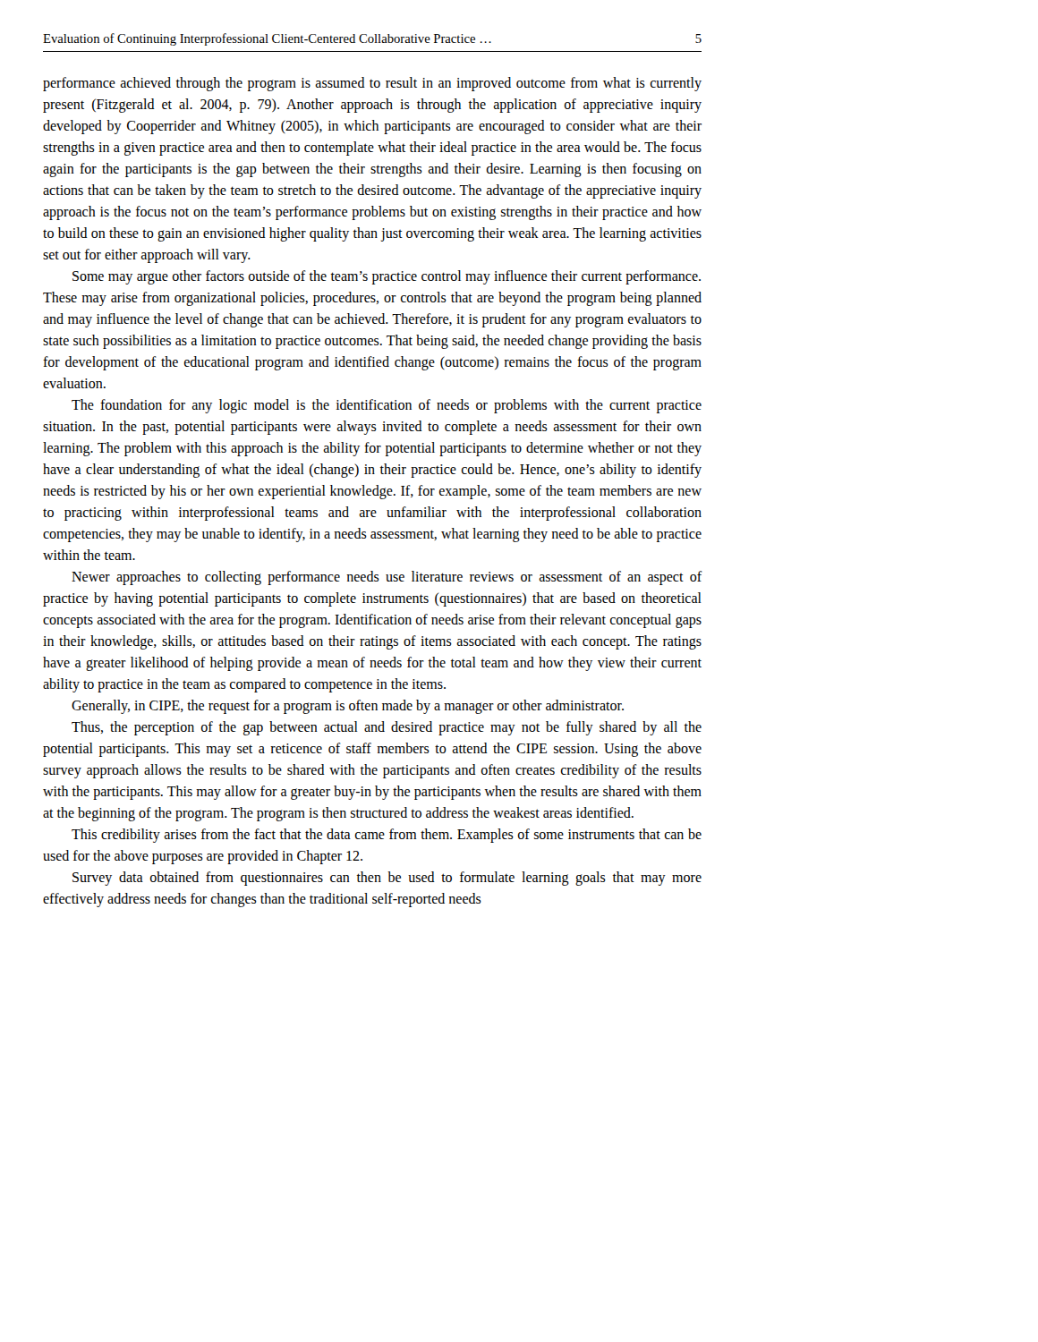Evaluation of Continuing Interprofessional Client-Centered Collaborative Practice … 5
performance achieved through the program is assumed to result in an improved outcome from what is currently present (Fitzgerald et al. 2004, p. 79). Another approach is through the application of appreciative inquiry developed by Cooperrider and Whitney (2005), in which participants are encouraged to consider what are their strengths in a given practice area and then to contemplate what their ideal practice in the area would be. The focus again for the participants is the gap between the their strengths and their desire. Learning is then focusing on actions that can be taken by the team to stretch to the desired outcome. The advantage of the appreciative inquiry approach is the focus not on the team’s performance problems but on existing strengths in their practice and how to build on these to gain an envisioned higher quality than just overcoming their weak area. The learning activities set out for either approach will vary.
Some may argue other factors outside of the team’s practice control may influence their current performance. These may arise from organizational policies, procedures, or controls that are beyond the program being planned and may influence the level of change that can be achieved. Therefore, it is prudent for any program evaluators to state such possibilities as a limitation to practice outcomes. That being said, the needed change providing the basis for development of the educational program and identified change (outcome) remains the focus of the program evaluation.
The foundation for any logic model is the identification of needs or problems with the current practice situation. In the past, potential participants were always invited to complete a needs assessment for their own learning. The problem with this approach is the ability for potential participants to determine whether or not they have a clear understanding of what the ideal (change) in their practice could be. Hence, one’s ability to identify needs is restricted by his or her own experiential knowledge. If, for example, some of the team members are new to practicing within interprofessional teams and are unfamiliar with the interprofessional collaboration competencies, they may be unable to identify, in a needs assessment, what learning they need to be able to practice within the team.
Newer approaches to collecting performance needs use literature reviews or assessment of an aspect of practice by having potential participants to complete instruments (questionnaires) that are based on theoretical concepts associated with the area for the program. Identification of needs arise from their relevant conceptual gaps in their knowledge, skills, or attitudes based on their ratings of items associated with each concept. The ratings have a greater likelihood of helping provide a mean of needs for the total team and how they view their current ability to practice in the team as compared to competence in the items.
Generally, in CIPE, the request for a program is often made by a manager or other administrator.
Thus, the perception of the gap between actual and desired practice may not be fully shared by all the potential participants. This may set a reticence of staff members to attend the CIPE session. Using the above survey approach allows the results to be shared with the participants and often creates credibility of the results with the participants. This may allow for a greater buy-in by the participants when the results are shared with them at the beginning of the program. The program is then structured to address the weakest areas identified.
This credibility arises from the fact that the data came from them. Examples of some instruments that can be used for the above purposes are provided in Chapter 12.
Survey data obtained from questionnaires can then be used to formulate learning goals that may more effectively address needs for changes than the traditional self-reported needs